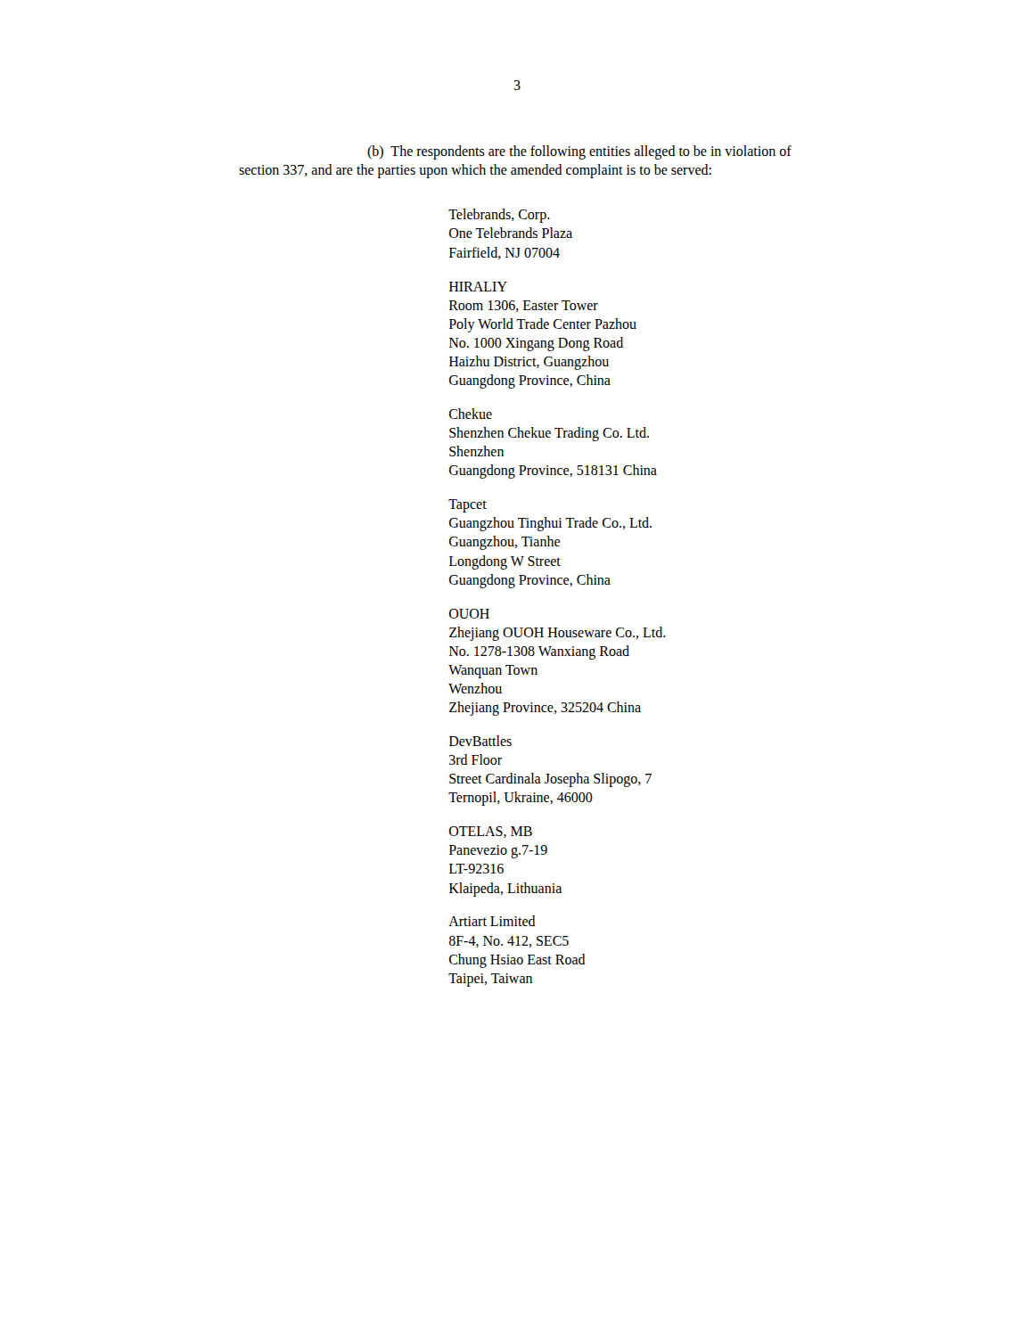3
(b) The respondents are the following entities alleged to be in violation of section 337, and are the parties upon which the amended complaint is to be served:
Telebrands, Corp.
One Telebrands Plaza
Fairfield, NJ 07004
HIRALIY
Room 1306, Easter Tower
Poly World Trade Center Pazhou
No. 1000 Xingang Dong Road
Haizhu District, Guangzhou
Guangdong Province, China
Chekue
Shenzhen Chekue Trading Co. Ltd.
Shenzhen
Guangdong Province, 518131 China
Tapcet
Guangzhou Tinghui Trade Co., Ltd.
Guangzhou, Tianhe
Longdong W Street
Guangdong Province, China
OUOH
Zhejiang OUOH Houseware Co., Ltd.
No. 1278-1308 Wanxiang Road
Wanquan Town
Wenzhou
Zhejiang Province, 325204 China
DevBattles
3rd Floor
Street Cardinala Josepha Slipogo, 7
Ternopil, Ukraine, 46000
OTELAS, MB
Panevezio g.7-19
LT-92316
Klaipeda, Lithuania
Artiart Limited
8F-4, No. 412, SEC5
Chung Hsiao East Road
Taipei, Taiwan